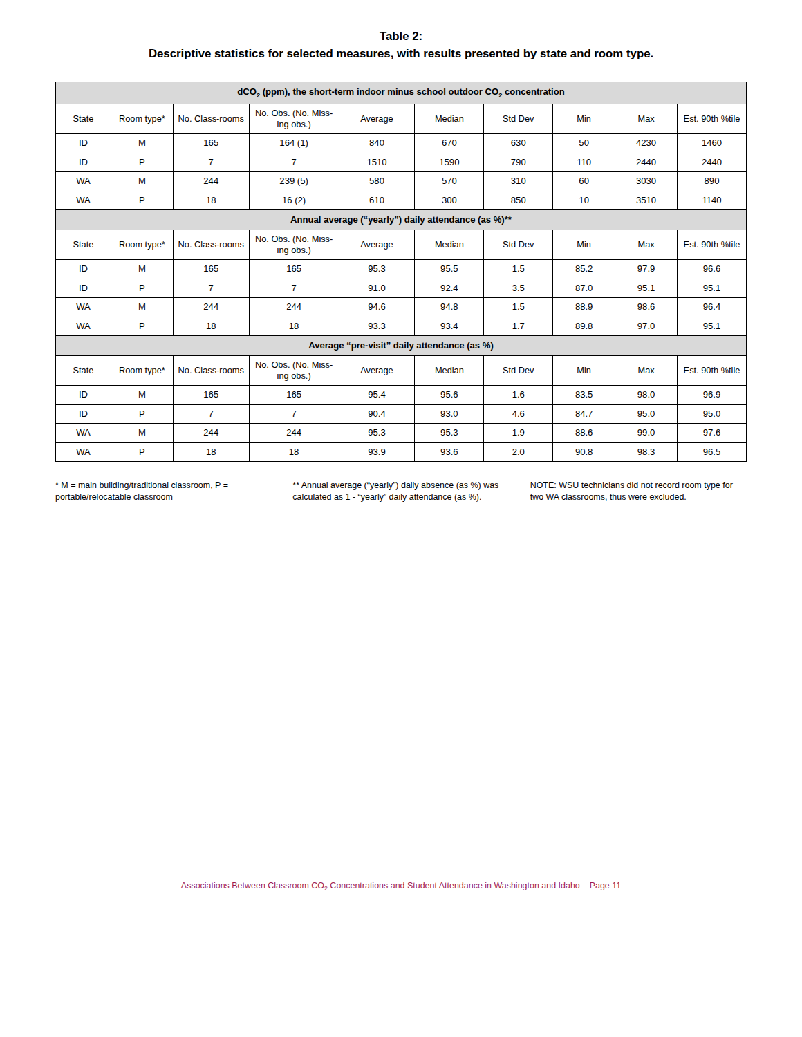Table 2:
Descriptive statistics for selected measures, with results presented by state and room type.
| dCO 2 (ppm), the short-term indoor minus school outdoor CO 2 concentration |
| --- |
| State | Room type* | No. Class-rooms | No. Obs. (No. Miss-ing obs.) | Average | Median | Std Dev | Min | Max | Est. 90th %tile |
| ID | M | 165 | 164 (1) | 840 | 670 | 630 | 50 | 4230 | 1460 |
| ID | P | 7 | 7 | 1510 | 1590 | 790 | 110 | 2440 | 2440 |
| WA | M | 244 | 239 (5) | 580 | 570 | 310 | 60 | 3030 | 890 |
| WA | P | 18 | 16 (2) | 610 | 300 | 850 | 10 | 3510 | 1140 |
| Annual average (“yearly”) daily attendance (as %)** |
| State | Room type* | No. Class-rooms | No. Obs. (No. Miss-ing obs.) | Average | Median | Std Dev | Min | Max | Est. 90th %tile |
| ID | M | 165 | 165 | 95.3 | 95.5 | 1.5 | 85.2 | 97.9 | 96.6 |
| ID | P | 7 | 7 | 91.0 | 92.4 | 3.5 | 87.0 | 95.1 | 95.1 |
| WA | M | 244 | 244 | 94.6 | 94.8 | 1.5 | 88.9 | 98.6 | 96.4 |
| WA | P | 18 | 18 | 93.3 | 93.4 | 1.7 | 89.8 | 97.0 | 95.1 |
| Average “pre-visit” daily attendance (as %) |
| State | Room type* | No. Class-rooms | No. Obs. (No. Miss-ing obs.) | Average | Median | Std Dev | Min | Max | Est. 90th %tile |
| ID | M | 165 | 165 | 95.4 | 95.6 | 1.6 | 83.5 | 98.0 | 96.9 |
| ID | P | 7 | 7 | 90.4 | 93.0 | 4.6 | 84.7 | 95.0 | 95.0 |
| WA | M | 244 | 244 | 95.3 | 95.3 | 1.9 | 88.6 | 99.0 | 97.6 |
| WA | P | 18 | 18 | 93.9 | 93.6 | 2.0 | 90.8 | 98.3 | 96.5 |
* M = main building/traditional classroom, P = portable/relocatable classroom
** Annual average (“yearly”) daily absence (as %) was calculated as 1 - “yearly” daily attendance (as %).
NOTE: WSU technicians did not record room type for two WA classrooms, thus were excluded.
Associations Between Classroom CO2 Concentrations and Student Attendance in Washington and Idaho – Page 11